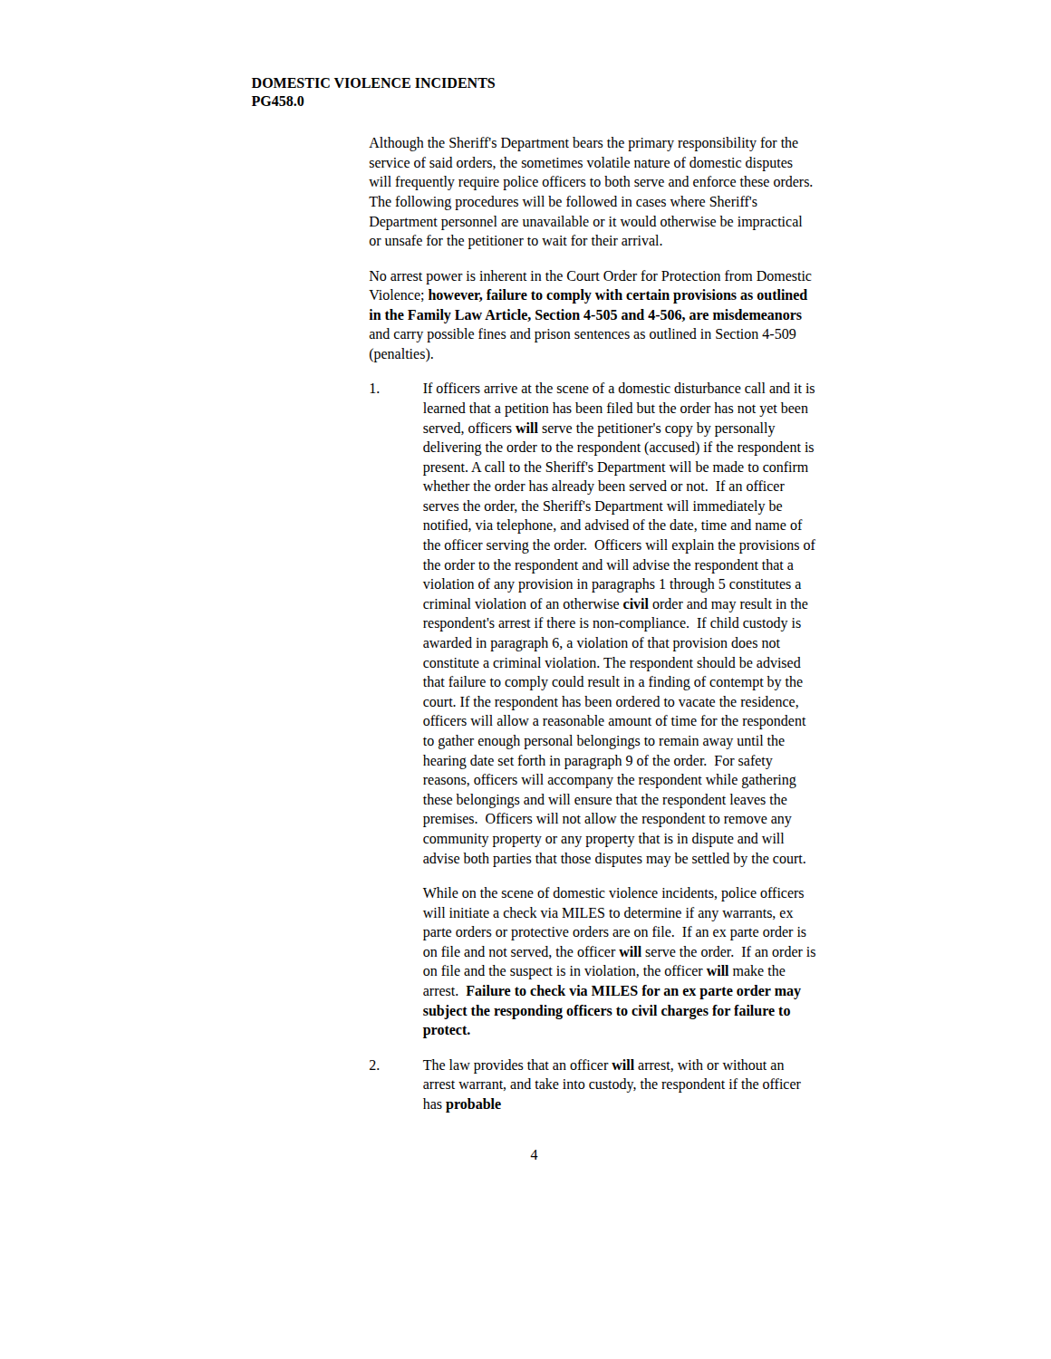DOMESTIC VIOLENCE INCIDENTS
PG458.0
Although the Sheriff's Department bears the primary responsibility for the service of said orders, the sometimes volatile nature of domestic disputes will frequently require police officers to both serve and enforce these orders. The following procedures will be followed in cases where Sheriff's Department personnel are unavailable or it would otherwise be impractical or unsafe for the petitioner to wait for their arrival.
No arrest power is inherent in the Court Order for Protection from Domestic Violence; however, failure to comply with certain provisions as outlined in the Family Law Article, Section 4-505 and 4-506, are misdemeanors and carry possible fines and prison sentences as outlined in Section 4-509 (penalties).
1.
If officers arrive at the scene of a domestic disturbance call and it is learned that a petition has been filed but the order has not yet been served, officers will serve the petitioner's copy by personally delivering the order to the respondent (accused) if the respondent is present. A call to the Sheriff's Department will be made to confirm whether the order has already been served or not. If an officer serves the order, the Sheriff's Department will immediately be notified, via telephone, and advised of the date, time and name of the officer serving the order. Officers will explain the provisions of the order to the respondent and will advise the respondent that a violation of any provision in paragraphs 1 through 5 constitutes a criminal violation of an otherwise civil order and may result in the respondent's arrest if there is non-compliance. If child custody is awarded in paragraph 6, a violation of that provision does not constitute a criminal violation. The respondent should be advised that failure to comply could result in a finding of contempt by the court. If the respondent has been ordered to vacate the residence, officers will allow a reasonable amount of time for the respondent to gather enough personal belongings to remain away until the hearing date set forth in paragraph 9 of the order. For safety reasons, officers will accompany the respondent while gathering these belongings and will ensure that the respondent leaves the premises. Officers will not allow the respondent to remove any community property or any property that is in dispute and will advise both parties that those disputes may be settled by the court.
While on the scene of domestic violence incidents, police officers will initiate a check via MILES to determine if any warrants, ex parte orders or protective orders are on file. If an ex parte order is on file and not served, the officer will serve the order. If an order is on file and the suspect is in violation, the officer will make the arrest. Failure to check via MILES for an ex parte order may subject the responding officers to civil charges for failure to protect.
2.
The law provides that an officer will arrest, with or without an arrest warrant, and take into custody, the respondent if the officer has probable
4